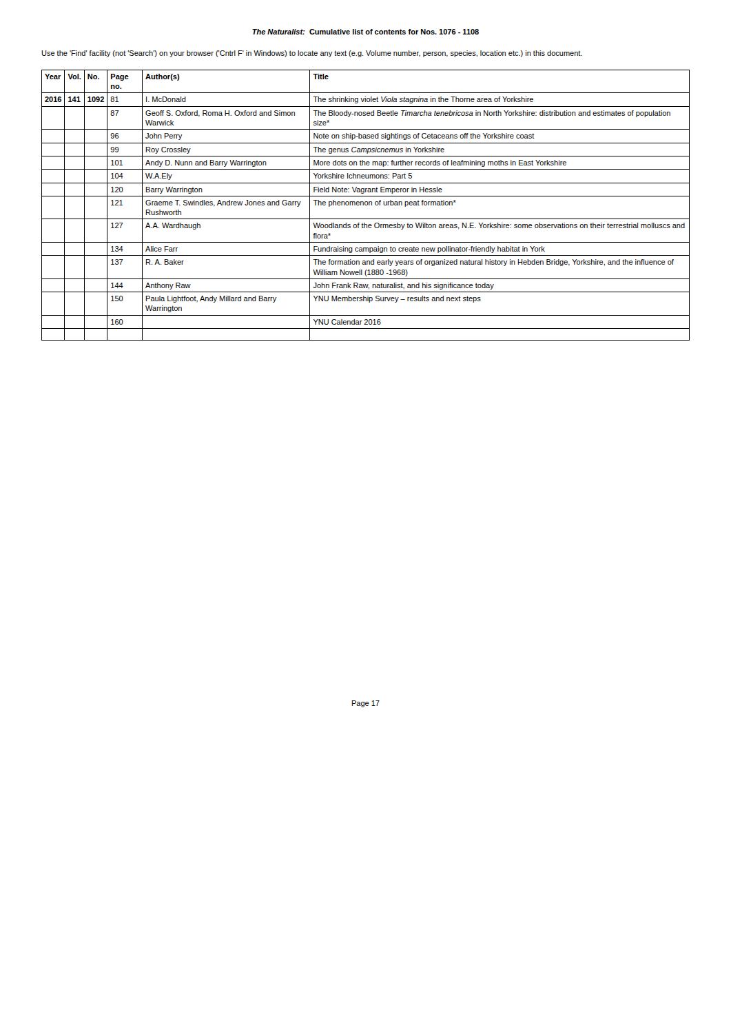The Naturalist: Cumulative list of contents for Nos. 1076 - 1108
Use the 'Find' facility (not 'Search') on your browser ('Cntrl F' in Windows) to locate any text (e.g. Volume number, person, species, location etc.) in this document.
| Year | Vol. | No. | Page no. | Author(s) | Title |
| --- | --- | --- | --- | --- | --- |
| 2016 | 141 | 1092 | 81 | I. McDonald | The shrinking violet Viola stagnina in the Thorne area of Yorkshire |
| | | | 87 | Geoff S. Oxford, Roma H. Oxford and Simon Warwick | The Bloody-nosed Beetle Timarcha tenebricosa in North Yorkshire: distribution and estimates of population size* |
| | | | 96 | John Perry | Note on ship-based sightings of Cetaceans off the Yorkshire coast |
| | | | 99 | Roy Crossley | The genus Campsicnemus in Yorkshire |
| | | | 101 | Andy D. Nunn and Barry Warrington | More dots on the map: further records of leafmining moths in East Yorkshire |
| | | | 104 | W.A.Ely | Yorkshire Ichneumons: Part 5 |
| | | | 120 | Barry Warrington | Field Note: Vagrant Emperor in Hessle |
| | | | 121 | Graeme T. Swindles, Andrew Jones and Garry Rushworth | The phenomenon of urban peat formation* |
| | | | 127 | A.A. Wardhaugh | Woodlands of the Ormesby to Wilton areas, N.E. Yorkshire: some observations on their terrestrial molluscs and flora* |
| | | | 134 | Alice Farr | Fundraising campaign to create new pollinator-friendly habitat in York |
| | | | 137 | R. A. Baker | The formation and early years of organized natural history in Hebden Bridge, Yorkshire, and the influence of William Nowell (1880 -1968) |
| | | | 144 | Anthony Raw | John Frank Raw, naturalist, and his significance today |
| | | | 150 | Paula Lightfoot, Andy Millard and Barry Warrington | YNU Membership Survey – results and next steps |
| | | | 160 | | YNU Calendar 2016 |
Page 17